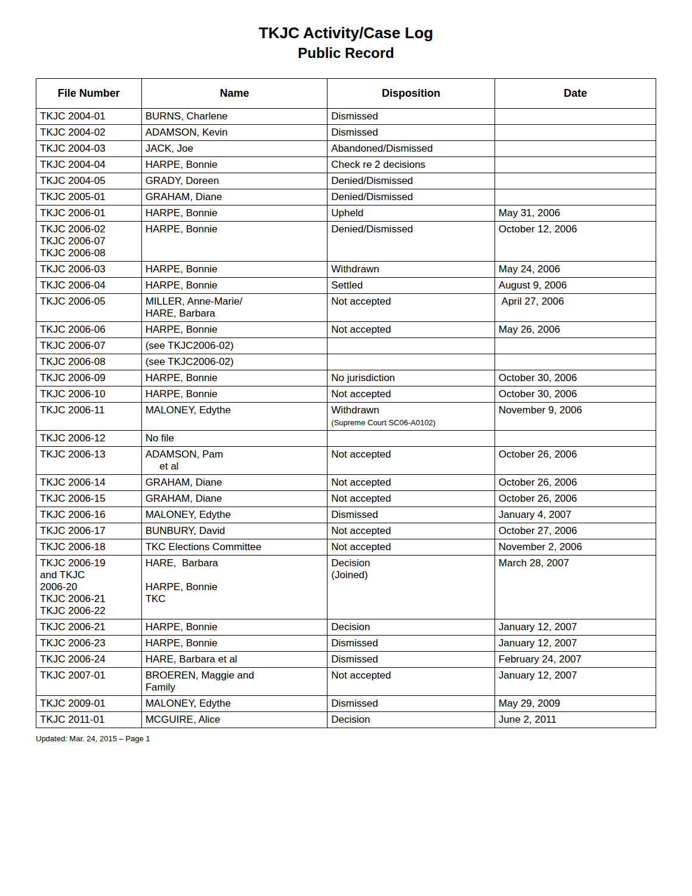TKJC Activity/Case Log
Public Record
| File Number | Name | Disposition | Date |
| --- | --- | --- | --- |
| TKJC 2004-01 | BURNS, Charlene | Dismissed | |
| TKJC 2004-02 | ADAMSON, Kevin | Dismissed | |
| TKJC 2004-03 | JACK, Joe | Abandoned/Dismissed | |
| TKJC 2004-04 | HARPE, Bonnie | Check re 2 decisions | |
| TKJC 2004-05 | GRADY, Doreen | Denied/Dismissed | |
| TKJC 2005-01 | GRAHAM, Diane | Denied/Dismissed | |
| TKJC 2006-01 | HARPE, Bonnie | Upheld | May 31, 2006 |
| TKJC 2006-02 TKJC 2006-07 TKJC 2006-08 | HARPE, Bonnie | Denied/Dismissed | October 12, 2006 |
| TKJC 2006-03 | HARPE, Bonnie | Withdrawn | May 24, 2006 |
| TKJC 2006-04 | HARPE, Bonnie | Settled | August 9, 2006 |
| TKJC 2006-05 | MILLER, Anne-Marie/ HARE, Barbara | Not accepted | April 27, 2006 |
| TKJC 2006-06 | HARPE, Bonnie | Not accepted | May 26, 2006 |
| TKJC 2006-07 | (see TKJC2006-02) | | |
| TKJC 2006-08 | (see TKJC2006-02) | | |
| TKJC 2006-09 | HARPE, Bonnie | No jurisdiction | October 30, 2006 |
| TKJC 2006-10 | HARPE, Bonnie | Not accepted | October 30, 2006 |
| TKJC 2006-11 | MALONEY, Edythe | Withdrawn (Supreme Court SC06-A0102) | November 9, 2006 |
| TKJC 2006-12 | No file | | |
| TKJC 2006-13 | ADAMSON, Pam et al | Not accepted | October 26, 2006 |
| TKJC 2006-14 | GRAHAM, Diane | Not accepted | October 26, 2006 |
| TKJC 2006-15 | GRAHAM, Diane | Not accepted | October 26, 2006 |
| TKJC 2006-16 | MALONEY, Edythe | Dismissed | January 4, 2007 |
| TKJC 2006-17 | BUNBURY, David | Not accepted | October 27, 2006 |
| TKJC 2006-18 | TKC Elections Committee | Not accepted | November 2, 2006 |
| TKJC 2006-19 and TKJC 2006-20 TKJC 2006-21 TKJC 2006-22 | HARE, Barbara HARPE, Bonnie TKC | Decision (Joined) | March 28, 2007 |
| TKJC 2006-21 | HARPE, Bonnie | Decision | January 12, 2007 |
| TKJC 2006-23 | HARPE, Bonnie | Dismissed | January 12, 2007 |
| TKJC 2006-24 | HARE, Barbara et al | Dismissed | February 24, 2007 |
| TKJC 2007-01 | BROEREN, Maggie and Family | Not accepted | January 12, 2007 |
| TKJC 2009-01 | MALONEY, Edythe | Dismissed | May 29, 2009 |
| TKJC 2011-01 | MCGUIRE, Alice | Decision | June 2, 2011 |
Updated: Mar. 24, 2015 – Page 1